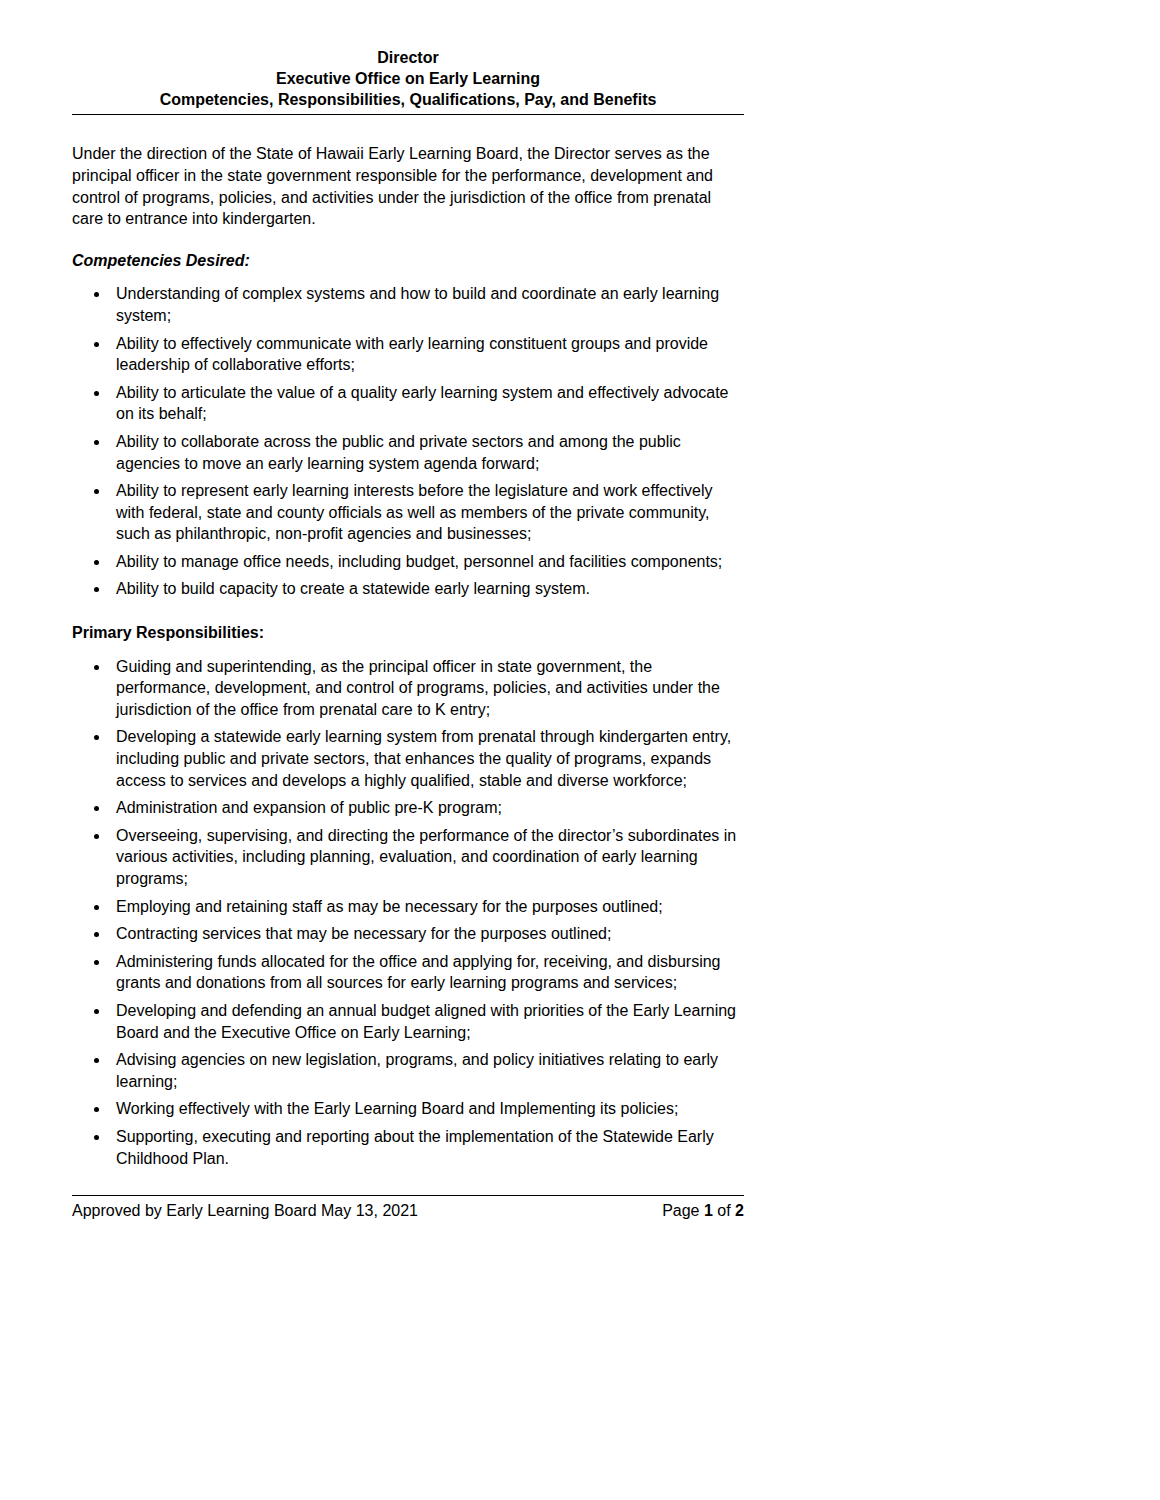Director
Executive Office on Early Learning
Competencies, Responsibilities, Qualifications, Pay, and Benefits
Under the direction of the State of Hawaii Early Learning Board, the Director serves as the principal officer in the state government responsible for the performance, development and control of programs, policies, and activities under the jurisdiction of the office from prenatal care to entrance into kindergarten.
Competencies Desired:
Understanding of complex systems and how to build and coordinate an early learning system;
Ability to effectively communicate with early learning constituent groups and provide leadership of collaborative efforts;
Ability to articulate the value of a quality early learning system and effectively advocate on its behalf;
Ability to collaborate across the public and private sectors and among the public agencies to move an early learning system agenda forward;
Ability to represent early learning interests before the legislature and work effectively with federal, state and county officials as well as members of the private community, such as philanthropic, non-profit agencies and businesses;
Ability to manage office needs, including budget, personnel and facilities components;
Ability to build capacity to create a statewide early learning system.
Primary Responsibilities:
Guiding and superintending, as the principal officer in state government, the performance, development, and control of programs, policies, and activities under the jurisdiction of the office from prenatal care to K entry;
Developing a statewide early learning system from prenatal through kindergarten entry, including public and private sectors, that enhances the quality of programs, expands access to services and develops a highly qualified, stable and diverse workforce;
Administration and expansion of public pre-K program;
Overseeing, supervising, and directing the performance of the director’s subordinates in various activities, including planning, evaluation, and coordination of early learning programs;
Employing and retaining staff as may be necessary for the purposes outlined;
Contracting services that may be necessary for the purposes outlined;
Administering funds allocated for the office and applying for, receiving, and disbursing grants and donations from all sources for early learning programs and services;
Developing and defending an annual budget aligned with priorities of the Early Learning Board and the Executive Office on Early Learning;
Advising agencies on new legislation, programs, and policy initiatives relating to early learning;
Working effectively with the Early Learning Board and Implementing its policies;
Supporting, executing and reporting about the implementation of the Statewide Early Childhood Plan.
Approved by Early Learning Board May 13, 2021 Page 1 of 2